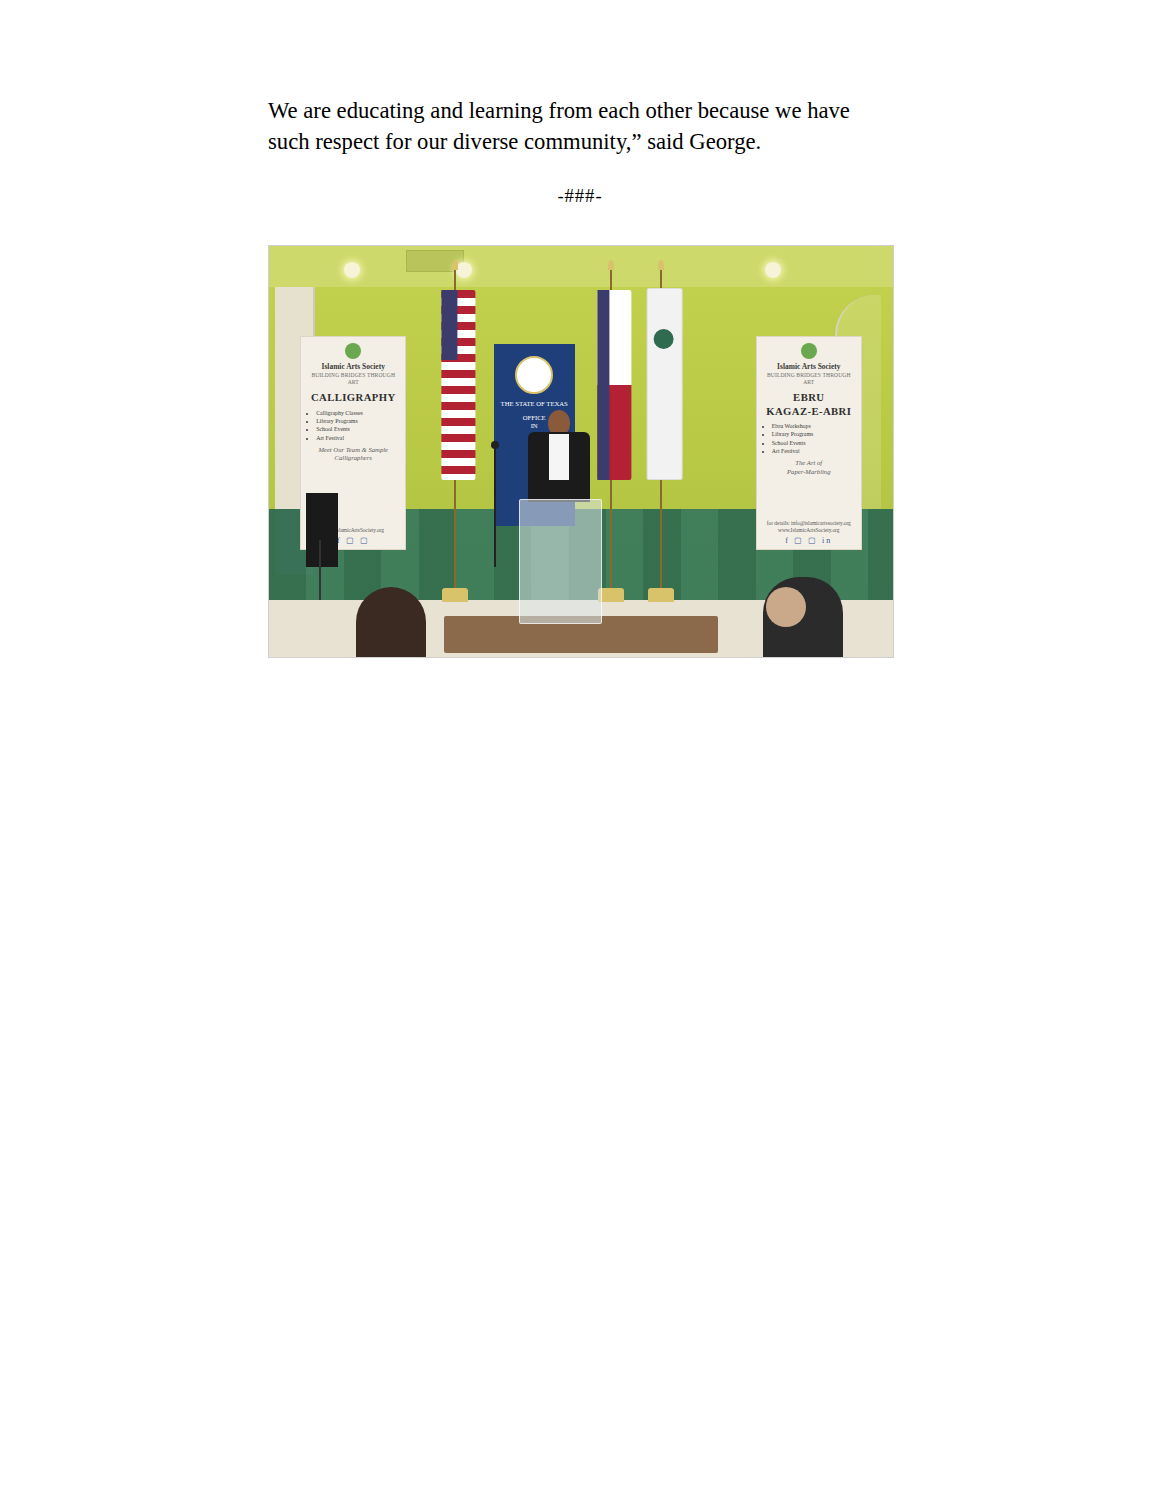We are educating and learning from each other because we have such respect for our diverse community,” said George.
-###-
Islamic Arts Society
BUILDING BRIDGES THROUGH ART
CALLIGRAPHY
Calligraphy Classes
Library Programs
School Events
Art Festival
Meet Our Team & Sample Calligraphers
www.IslamicArtsSociety.org
f ▢ ▢
THE STATE OF TEXAS
OFFICE
IN
Islamic Arts Society
BUILDING BRIDGES THROUGH ART
EBRU
KAGAZ-E-ABRI
Ebru Workshops
Library Programs
School Events
Art Festival
The Art of
Paper-Marbling
for details: info@islamicartssociety.org
www.IslamicArtsSociety.org
f ▢ ▢ in